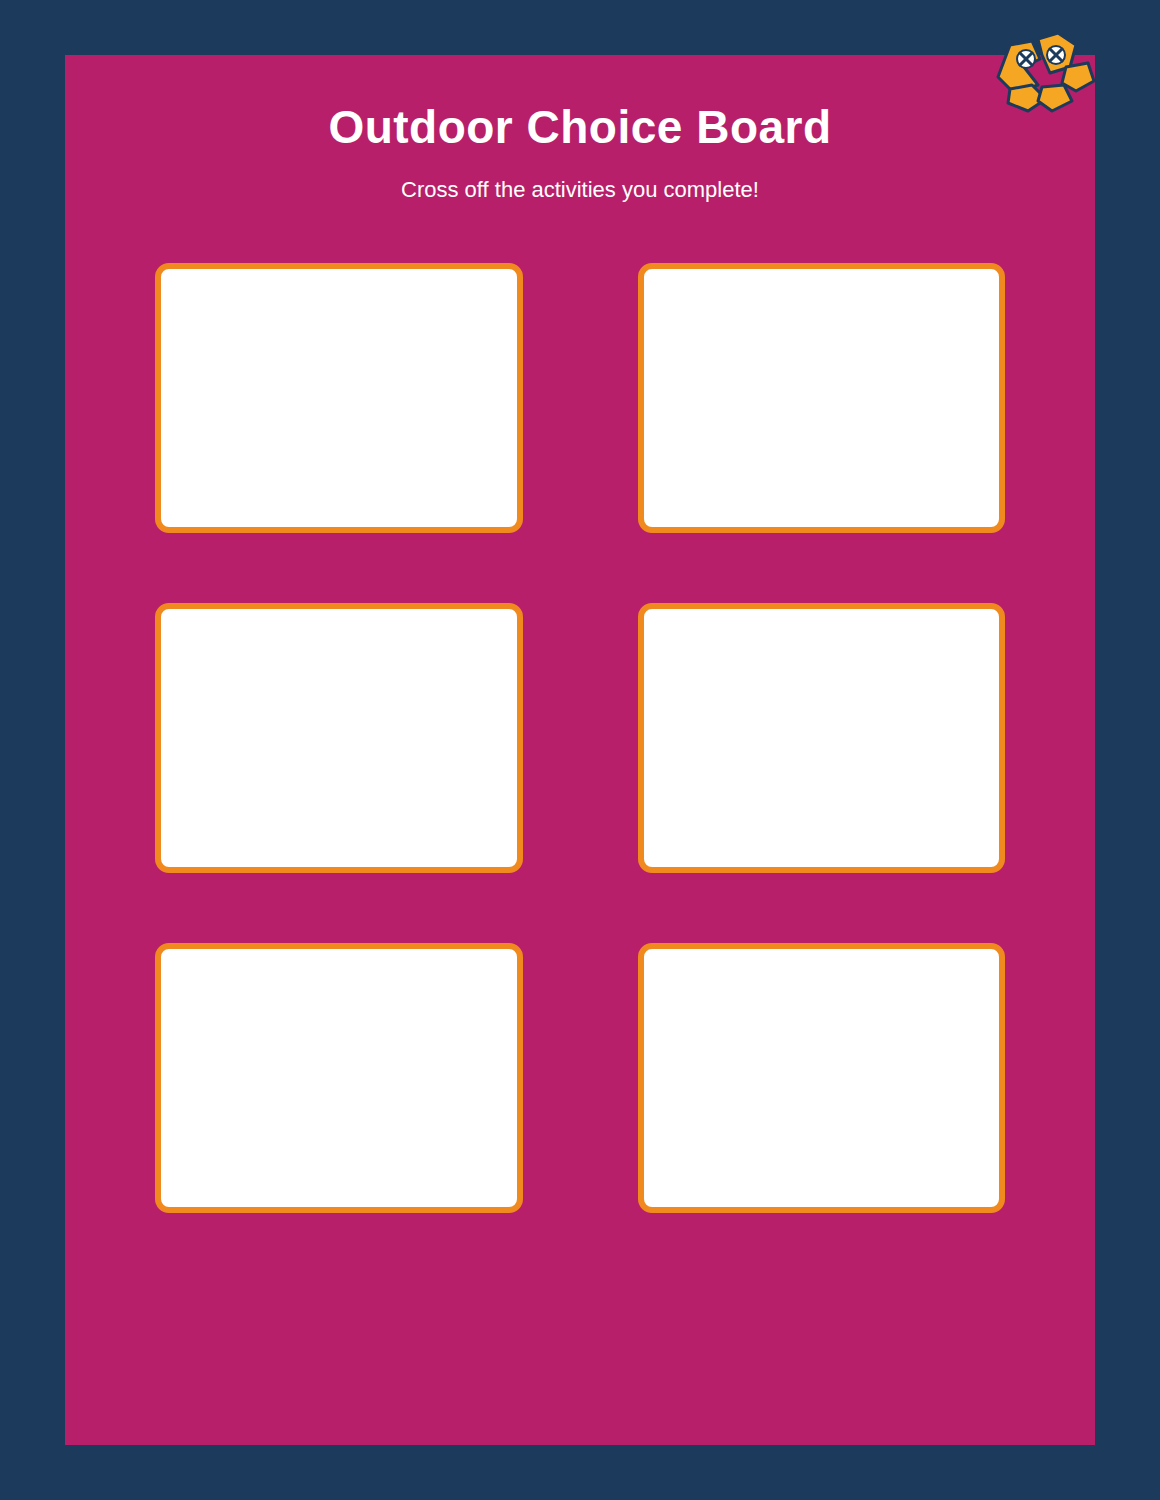Outdoor Choice Board
Cross off the activities you complete!